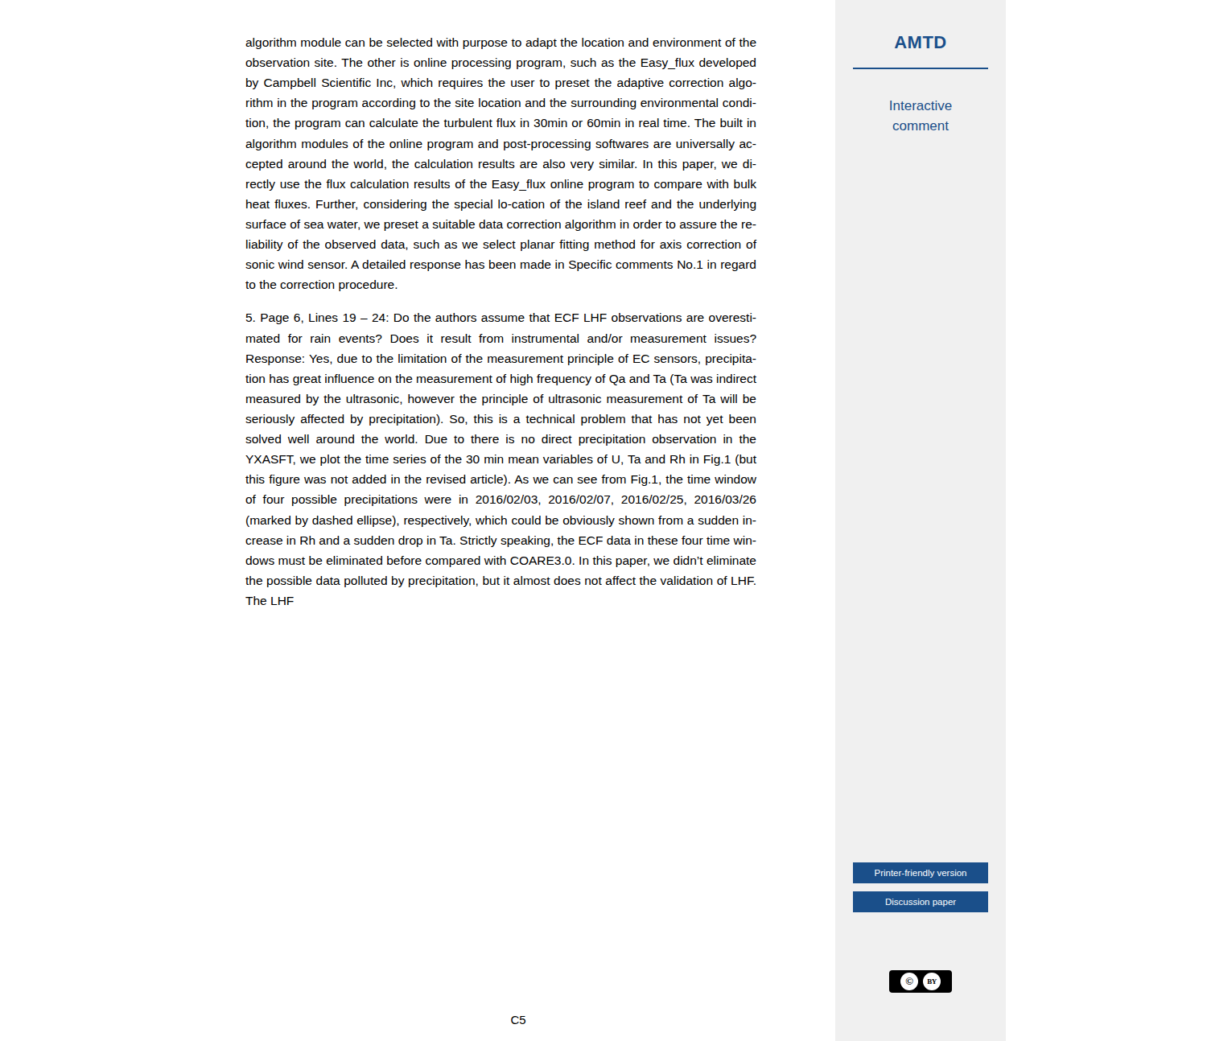algorithm module can be selected with purpose to adapt the location and environment of the observation site. The other is online processing program, such as the Easy_flux developed by Campbell Scientific Inc, which requires the user to preset the adaptive correction algorithm in the program according to the site location and the surrounding environmental condition, the program can calculate the turbulent flux in 30min or 60min in real time. The built in algorithm modules of the online program and post-processing softwares are universally accepted around the world, the calculation results are also very similar. In this paper, we directly use the flux calculation results of the Easy_flux online program to compare with bulk heat fluxes. Further, considering the special lo-cation of the island reef and the underlying surface of sea water, we preset a suitable data correction algorithm in order to assure the reliability of the observed data, such as we select planar fitting method for axis correction of sonic wind sensor. A detailed response has been made in Specific comments No.1 in regard to the correction procedure.
5. Page 6, Lines 19 – 24: Do the authors assume that ECF LHF observations are overestimated for rain events? Does it result from instrumental and/or measurement issues? Response: Yes, due to the limitation of the measurement principle of EC sensors, precipitation has great influence on the measurement of high frequency of Qa and Ta (Ta was indirect measured by the ultrasonic, however the principle of ultrasonic measurement of Ta will be seriously affected by precipitation). So, this is a technical problem that has not yet been solved well around the world. Due to there is no direct precipitation observation in the YXASFT, we plot the time series of the 30 min mean variables of U, Ta and Rh in Fig.1 (but this figure was not added in the revised article). As we can see from Fig.1, the time window of four possible precipitations were in 2016/02/03, 2016/02/07, 2016/02/25, 2016/03/26 (marked by dashed ellipse), respectively, which could be obviously shown from a sudden increase in Rh and a sudden drop in Ta. Strictly speaking, the ECF data in these four time windows must be eliminated before compared with COARE3.0. In this paper, we didn’t eliminate the possible data polluted by precipitation, but it almost does not affect the validation of LHF. The LHF
C5
AMTD
Interactive
comment
Printer-friendly version Discussion paper
©BY